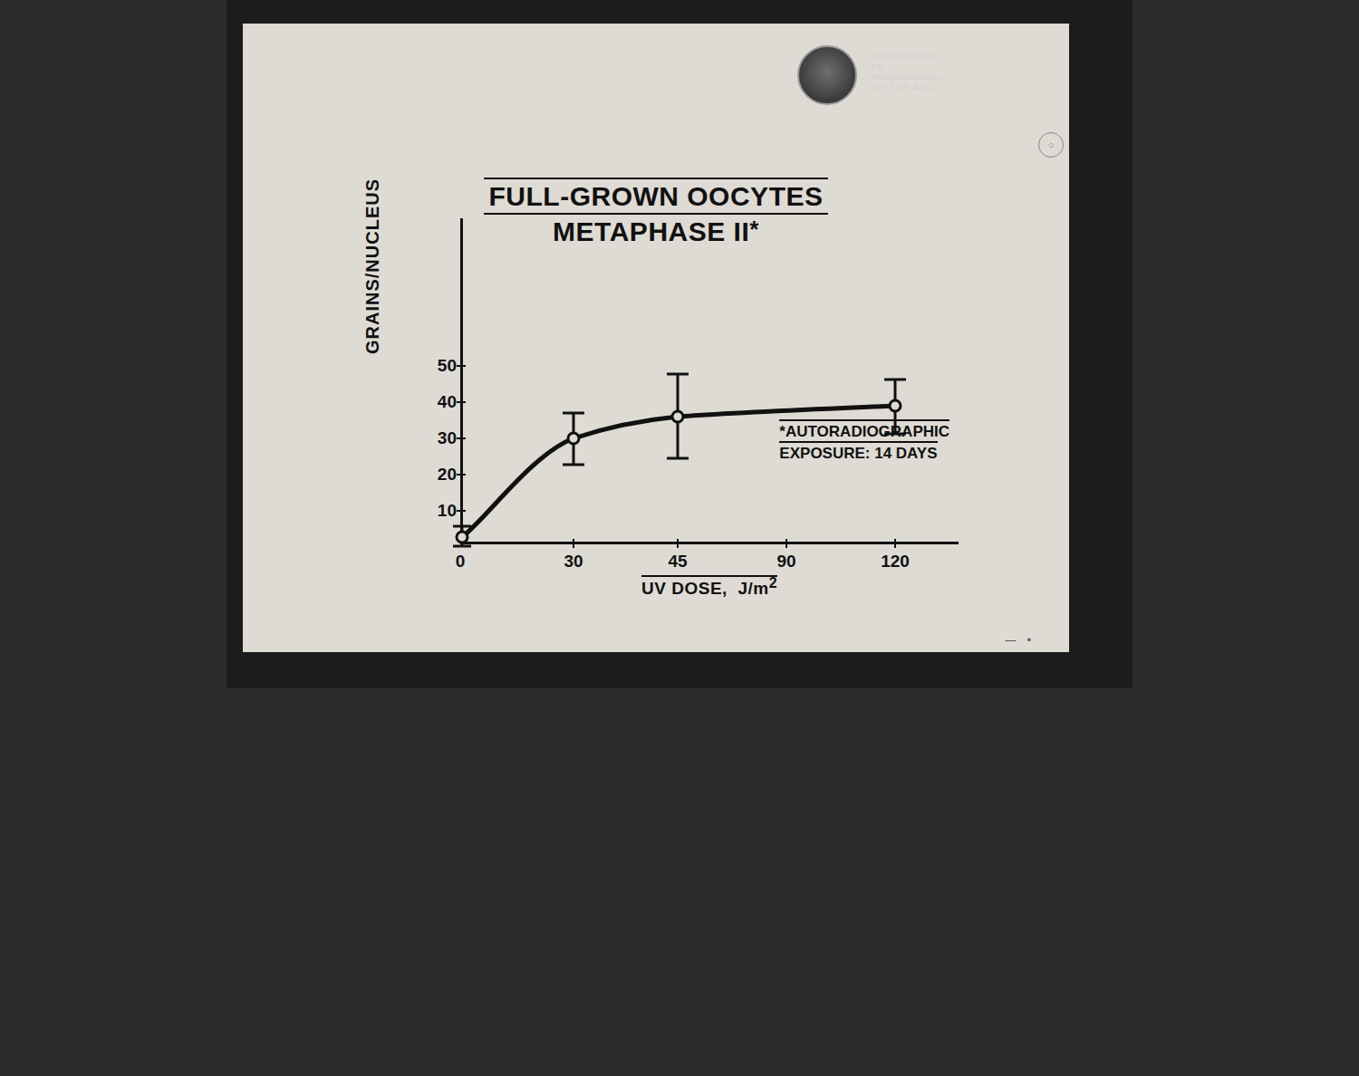Laboratorio
de
Radiobiologia
Div. Lab. Biol.
○
FULL-GROWN OOCYTES METAPHASE II*
GRAINS/NUCLEUS
50
40
30
20
10
0
30
45
90
120
UV DOSE, J/m2
*AUTORADIOGRAPHIC
EXPOSURE: 14 DAYS
— •